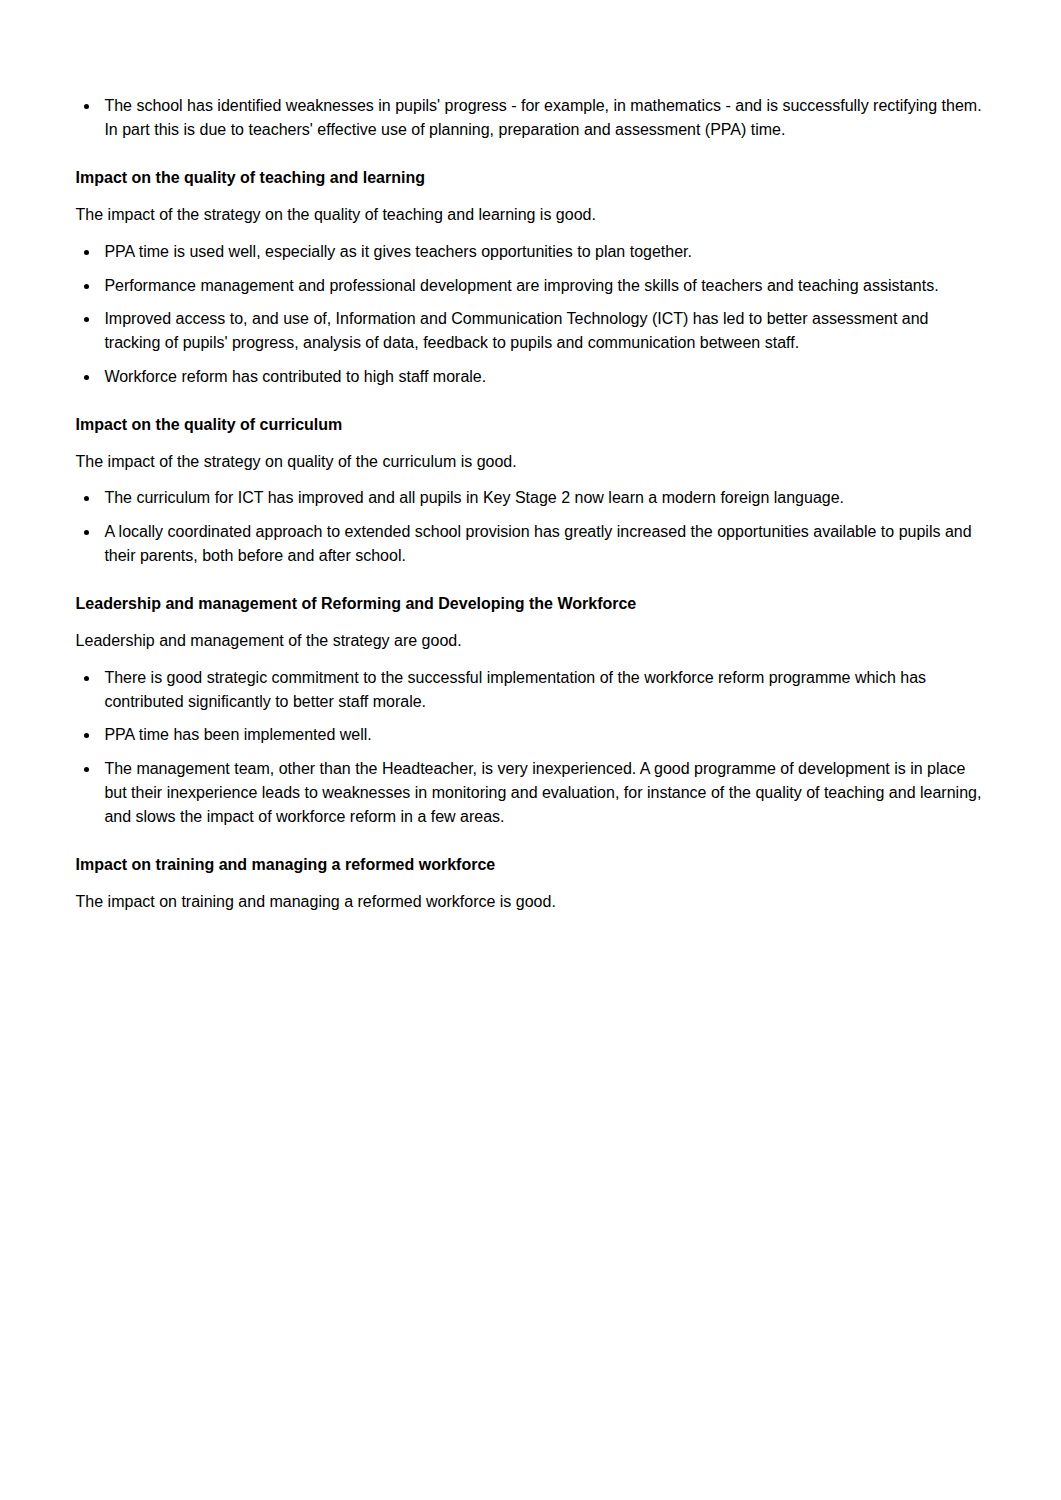The school has identified weaknesses in pupils' progress - for example, in mathematics - and is successfully rectifying them. In part this is due to teachers' effective use of planning, preparation and assessment (PPA) time.
Impact on the quality of teaching and learning
The impact of the strategy on the quality of teaching and learning is good.
PPA time is used well, especially as it gives teachers opportunities to plan together.
Performance management and professional development are improving the skills of teachers and teaching assistants.
Improved access to, and use of, Information and Communication Technology (ICT) has led to better assessment and tracking of pupils' progress, analysis of data, feedback to pupils and communication between staff.
Workforce reform has contributed to high staff morale.
Impact on the quality of curriculum
The impact of the strategy on quality of the curriculum is good.
The curriculum for ICT has improved and all pupils in Key Stage 2 now learn a modern foreign language.
A locally coordinated approach to extended school provision has greatly increased the opportunities available to pupils and their parents, both before and after school.
Leadership and management of Reforming and Developing the Workforce
Leadership and management of the strategy are good.
There is good strategic commitment to the successful implementation of the workforce reform programme which has contributed significantly to better staff morale.
PPA time has been implemented well.
The management team, other than the Headteacher, is very inexperienced. A good programme of development is in place but their inexperience leads to weaknesses in monitoring and evaluation, for instance of the quality of teaching and learning, and slows the impact of workforce reform in a few areas.
Impact on training and managing a reformed workforce
The impact on training and managing a reformed workforce is good.